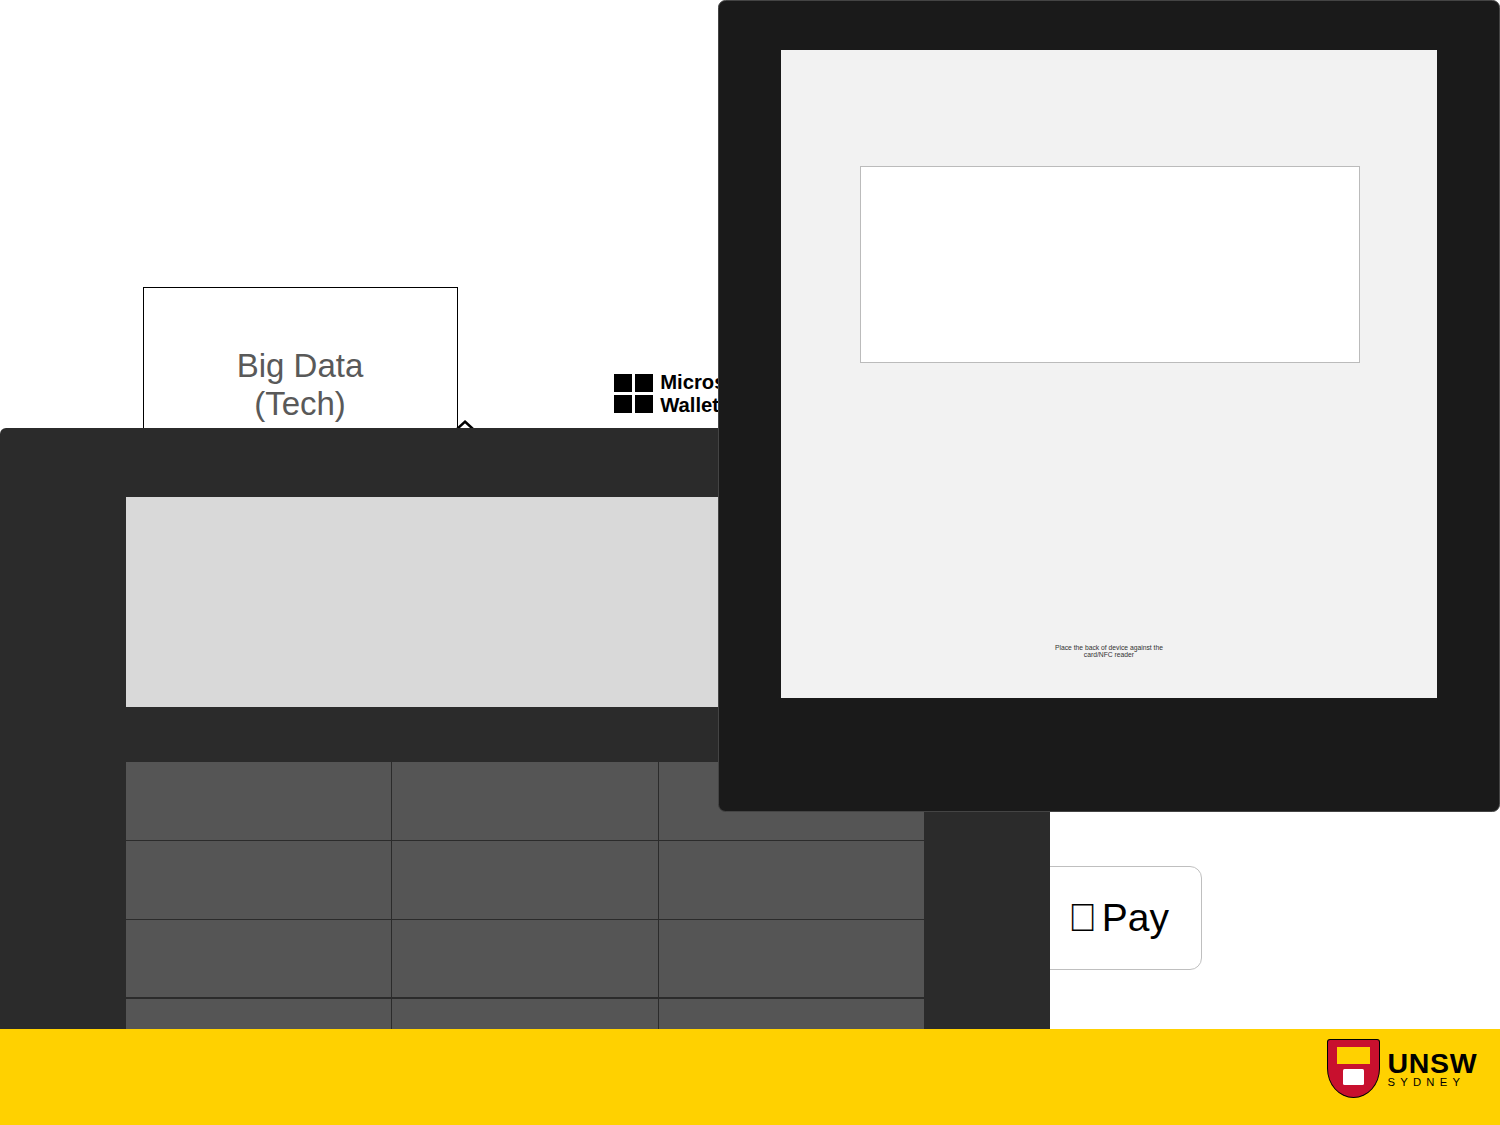Big Data
(Tech)
Client
Relationship
(Fin)
Client Relationship
(Fin)
Financial
Services
Microsoft
Wallet
M PESA
We Bank
蚂蚁金服 ANT FINANCIAL
支
支付宝 ALIPAY
amazon.com
 Pay
Place the back of device against the
card/NFC reader
UNSW SYDNEY